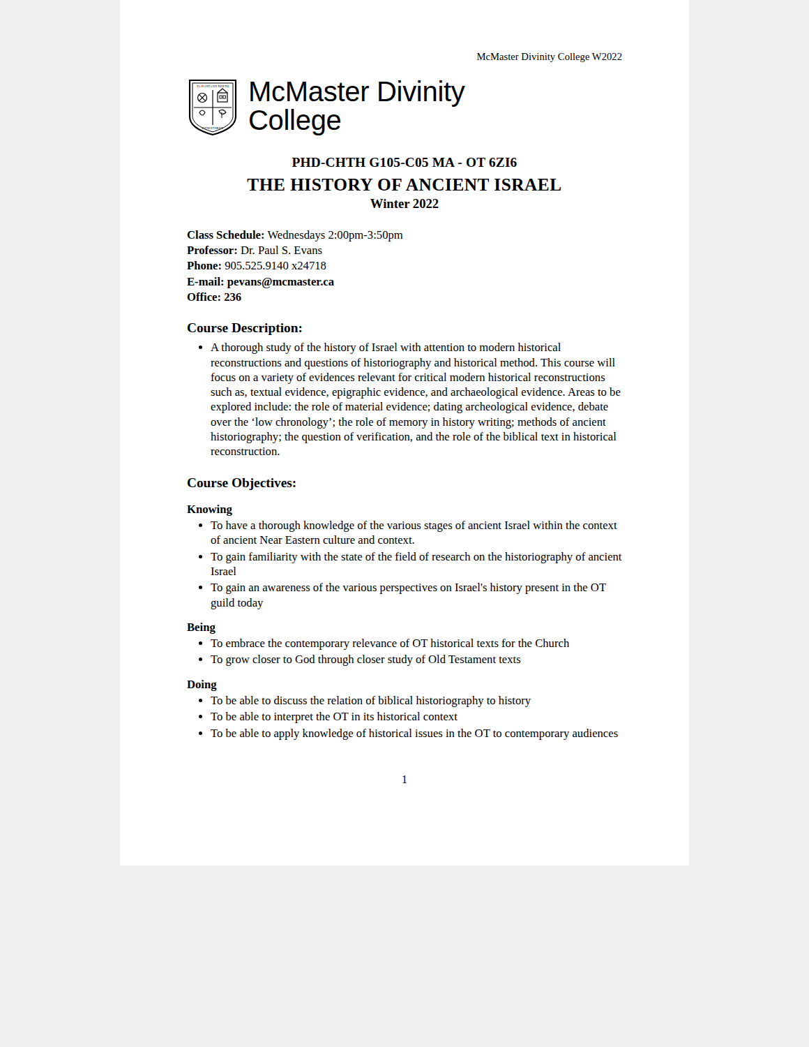McMaster Divinity College W2022
ΤΑ ΠΑΝΤΑ ΕΝ ΧΡΙΣΤΩ ΣΥΝΕΣΤΗΚΕΝ
McMaster Divinity
College
PHD-CHTH G105-C05 MA - OT 6ZI6
The History of Ancient Israel
Winter 2022
Class Schedule: Wednesdays 2:00pm-3:50pm
Professor: Dr. Paul S. Evans
Phone: 905.525.9140 x24718
E-mail: pevans@mcmaster.ca
Office: 236
Course Description:
A thorough study of the history of Israel with attention to modern historical reconstructions and questions of historiography and historical method. This course will focus on a variety of evidences relevant for critical modern historical reconstructions such as, textual evidence, epigraphic evidence, and archaeological evidence. Areas to be explored include: the role of material evidence; dating archeological evidence, debate over the ‘low chronology’; the role of memory in history writing; methods of ancient historiography; the question of verification, and the role of the biblical text in historical reconstruction.
Course Objectives:
Knowing
To have a thorough knowledge of the various stages of ancient Israel within the context of ancient Near Eastern culture and context.
To gain familiarity with the state of the field of research on the historiography of ancient Israel
To gain an awareness of the various perspectives on Israel's history present in the OT guild today
Being
To embrace the contemporary relevance of OT historical texts for the Church
To grow closer to God through closer study of Old Testament texts
Doing
To be able to discuss the relation of biblical historiography to history
To be able to interpret the OT in its historical context
To be able to apply knowledge of historical issues in the OT to contemporary audiences
1